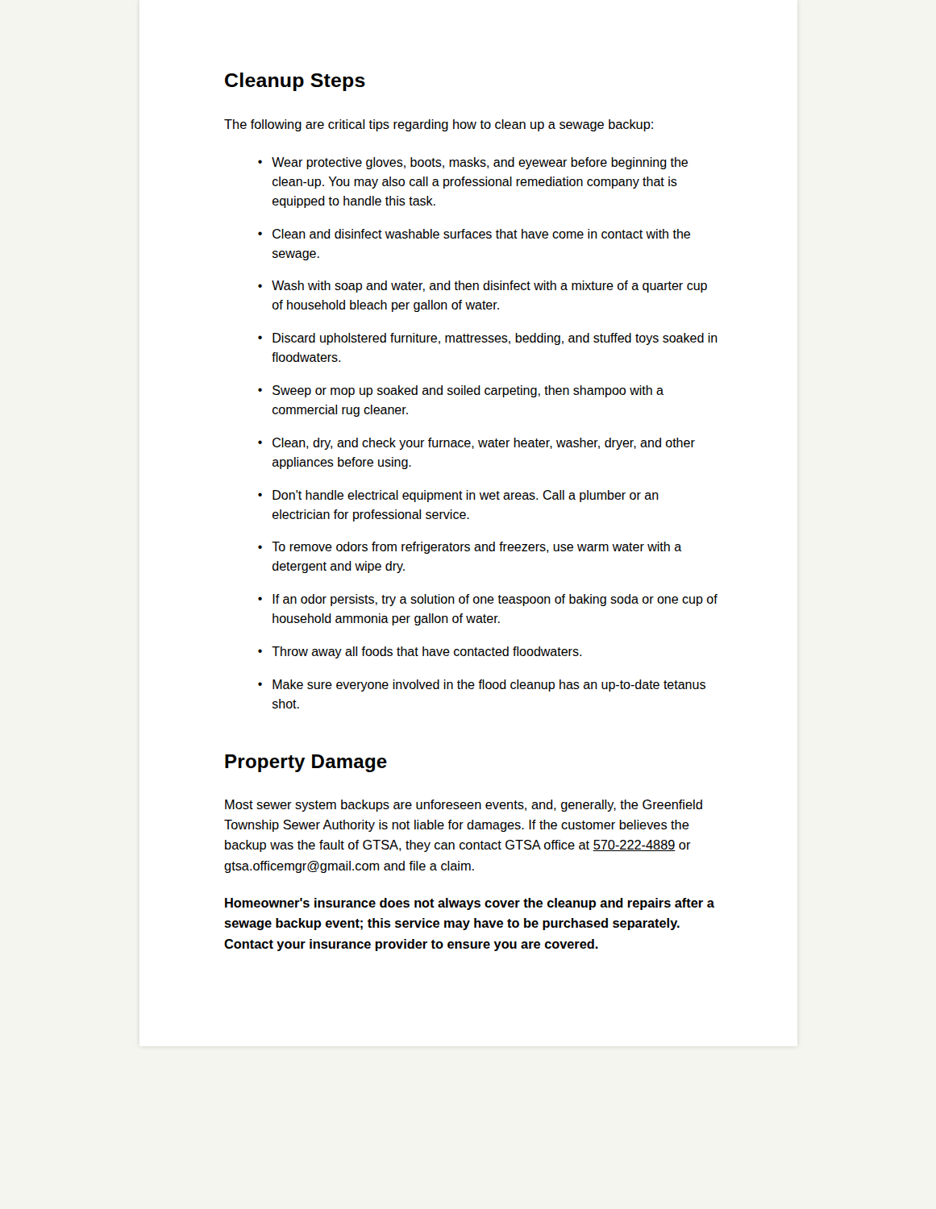Cleanup Steps
The following are critical tips regarding how to clean up a sewage backup:
Wear protective gloves, boots, masks, and eyewear before beginning the clean-up. You may also call a professional remediation company that is equipped to handle this task.
Clean and disinfect washable surfaces that have come in contact with the sewage.
Wash with soap and water, and then disinfect with a mixture of a quarter cup of household bleach per gallon of water.
Discard upholstered furniture, mattresses, bedding, and stuffed toys soaked in floodwaters.
Sweep or mop up soaked and soiled carpeting, then shampoo with a commercial rug cleaner.
Clean, dry, and check your furnace, water heater, washer, dryer, and other appliances before using.
Don't handle electrical equipment in wet areas. Call a plumber or an electrician for professional service.
To remove odors from refrigerators and freezers, use warm water with a detergent and wipe dry.
If an odor persists, try a solution of one teaspoon of baking soda or one cup of household ammonia per gallon of water.
Throw away all foods that have contacted floodwaters.
Make sure everyone involved in the flood cleanup has an up-to-date tetanus shot.
Property Damage
Most sewer system backups are unforeseen events, and, generally, the Greenfield Township Sewer Authority is not liable for damages. If the customer believes the backup was the fault of GTSA, they can contact GTSA office at 570-222-4889 or gtsa.officemgr@gmail.com and file a claim.
Homeowner's insurance does not always cover the cleanup and repairs after a sewage backup event; this service may have to be purchased separately. Contact your insurance provider to ensure you are covered.